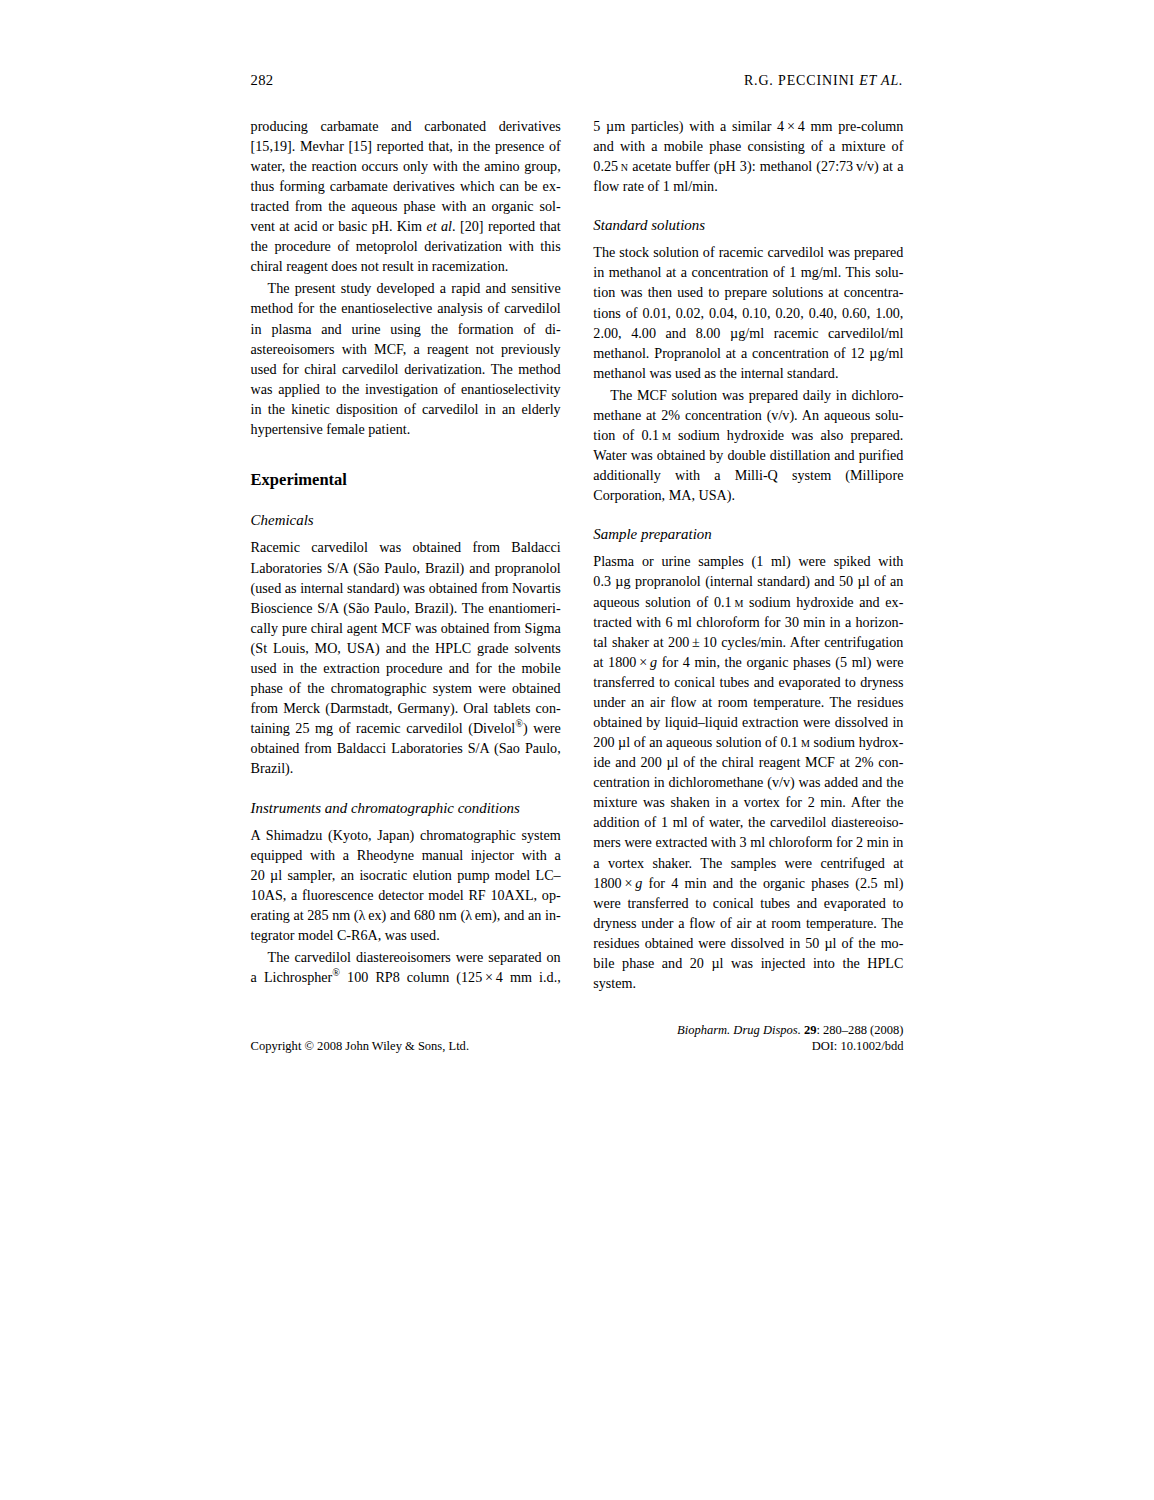282 R.G. PECCININI ET AL.
producing carbamate and carbonated derivatives [15,19]. Mevhar [15] reported that, in the presence of water, the reaction occurs only with the amino group, thus forming carbamate derivatives which can be extracted from the aqueous phase with an organic solvent at acid or basic pH. Kim et al. [20] reported that the procedure of metoprolol derivatization with this chiral reagent does not result in racemization.
The present study developed a rapid and sensitive method for the enantioselective analysis of carvedilol in plasma and urine using the formation of diastereoisomers with MCF, a reagent not previously used for chiral carvedilol derivatization. The method was applied to the investigation of enantioselectivity in the kinetic disposition of carvedilol in an elderly hypertensive female patient.
Experimental
Chemicals
Racemic carvedilol was obtained from Baldacci Laboratories S/A (São Paulo, Brazil) and propranolol (used as internal standard) was obtained from Novartis Bioscience S/A (São Paulo, Brazil). The enantiomerically pure chiral agent MCF was obtained from Sigma (St Louis, MO, USA) and the HPLC grade solvents used in the extraction procedure and for the mobile phase of the chromatographic system were obtained from Merck (Darmstadt, Germany). Oral tablets containing 25 mg of racemic carvedilol (Divelol®) were obtained from Baldacci Laboratories S/A (Sao Paulo, Brazil).
Instruments and chromatographic conditions
A Shimadzu (Kyoto, Japan) chromatographic system equipped with a Rheodyne manual injector with a 20 µl sampler, an isocratic elution pump model LC–10AS, a fluorescence detector model RF 10AXL, operating at 285 nm (λ ex) and 680 nm (λ em), and an integrator model C-R6A, was used.
The carvedilol diastereoisomers were separated on a Lichrospher® 100 RP8 column (125 × 4 mm i.d., 5 µm particles) with a similar 4 × 4 mm pre-column and with a mobile phase consisting of a mixture of 0.25 n acetate buffer (pH 3): methanol (27:73 v/v) at a flow rate of 1 ml/min.
Standard solutions
The stock solution of racemic carvedilol was prepared in methanol at a concentration of 1 mg/ml. This solution was then used to prepare solutions at concentrations of 0.01, 0.02, 0.04, 0.10, 0.20, 0.40, 0.60, 1.00, 2.00, 4.00 and 8.00 µg/ml racemic carvedilol/ml methanol. Propranolol at a concentration of 12 µg/ml methanol was used as the internal standard.
The MCF solution was prepared daily in dichloromethane at 2% concentration (v/v). An aqueous solution of 0.1 m sodium hydroxide was also prepared. Water was obtained by double distillation and purified additionally with a Milli-Q system (Millipore Corporation, MA, USA).
Sample preparation
Plasma or urine samples (1 ml) were spiked with 0.3 µg propranolol (internal standard) and 50 µl of an aqueous solution of 0.1 m sodium hydroxide and extracted with 6 ml chloroform for 30 min in a horizontal shaker at 200 ± 10 cycles/min. After centrifugation at 1800 × g for 4 min, the organic phases (5 ml) were transferred to conical tubes and evaporated to dryness under an air flow at room temperature. The residues obtained by liquid–liquid extraction were dissolved in 200 µl of an aqueous solution of 0.1 m sodium hydroxide and 200 µl of the chiral reagent MCF at 2% concentration in dichloromethane (v/v) was added and the mixture was shaken in a vortex for 2 min. After the addition of 1 ml of water, the carvedilol diastereoisomers were extracted with 3 ml chloroform for 2 min in a vortex shaker. The samples were centrifuged at 1800 × g for 4 min and the organic phases (2.5 ml) were transferred to conical tubes and evaporated to dryness under a flow of air at room temperature. The residues obtained were dissolved in 50 µl of the mobile phase and 20 µl was injected into the HPLC system.
Copyright © 2008 John Wiley & Sons, Ltd.
Biopharm. Drug Dispos. 29: 280–288 (2008)
DOI: 10.1002/bdd